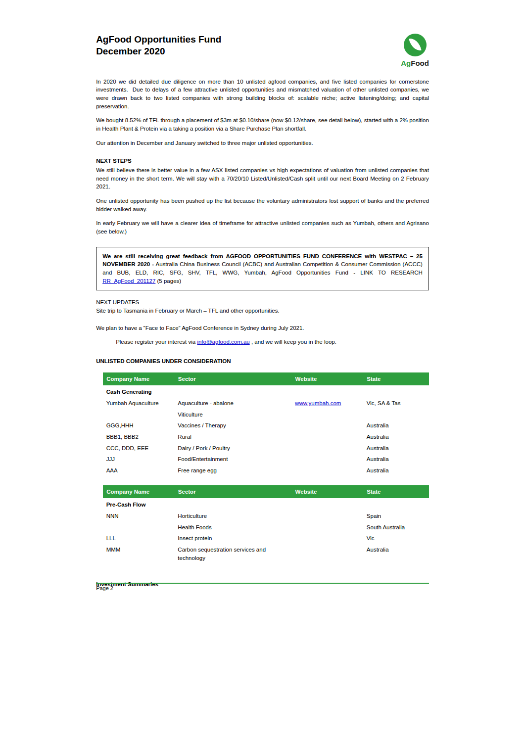AgFood Opportunities Fund
December 2020
Ag Food
In 2020 we did detailed due diligence on more than 10 unlisted agfood companies, and five listed companies for cornerstone investments. Due to delays of a few attractive unlisted opportunities and mismatched valuation of other unlisted companies, we were drawn back to two listed companies with strong building blocks of: scalable niche; active listening/doing; and capital preservation.
We bought 8.52% of TFL through a placement of $3m at $0.10/share (now $0.12/share, see detail below), started with a 2% position in Health Plant & Protein via a taking a position via a Share Purchase Plan shortfall.
Our attention in December and January switched to three major unlisted opportunities.
Next Steps
We still believe there is better value in a few ASX listed companies vs high expectations of valuation from unlisted companies that need money in the short term. We will stay with a 70/20/10 Listed/Unlisted/Cash split until our next Board Meeting on 2 February 2021.
One unlisted opportunity has been pushed up the list because the voluntary administrators lost support of banks and the preferred bidder walked away.
In early February we will have a clearer idea of timeframe for attractive unlisted companies such as Yumbah, others and Agrisano (see below.)
We are still receiving great feedback from AGFOOD OPPORTUNITIES FUND CONFERENCE with WESTPAC – 25 NOVEMBER 2020 - Australia China Business Council (ACBC) and Australian Competition & Consumer Commission (ACCC) and BUB, ELD, RIC, SFG, SHV, TFL, WWG, Yumbah, AgFood Opportunities Fund - LINK TO RESEARCH RR_AgFood_201127 (5 pages)
NEXT UPDATES
Site trip to Tasmania in February or March – TFL and other opportunities.
We plan to have a “Face to Face” AgFood Conference in Sydney during July 2021.
Please register your interest via info@agfood.com.au , and we will keep you in the loop.
UNLISTED COMPANIES UNDER CONSIDERATION
| Company Name | Sector | Website | State |
| --- | --- | --- | --- |
| Cash Generating |
| Yumbah Aquaculture | Aquaculture - abalone | www.yumbah.com | Vic, SA & Tas |
| | Viticulture | | |
| GGG,HHH | Vaccines / Therapy | | Australia |
| BBB1, BBB2 | Rural | | Australia |
| CCC, DDD, EEE | Dairy / Pork / Poultry | | Australia |
| JJJ | Food/Entertainment | | Australia |
| AAA | Free range egg | | Australia |
| Company Name | Sector | Website | State |
| --- | --- | --- | --- |
| Pre-Cash Flow |
| NNN | Horticulture | | Spain |
| | Health Foods | | South Australia |
| LLL | Insect protein | | Vic |
| MMM | Carbon sequestration services and technology | | Australia |
Investment Summaries
Page 2